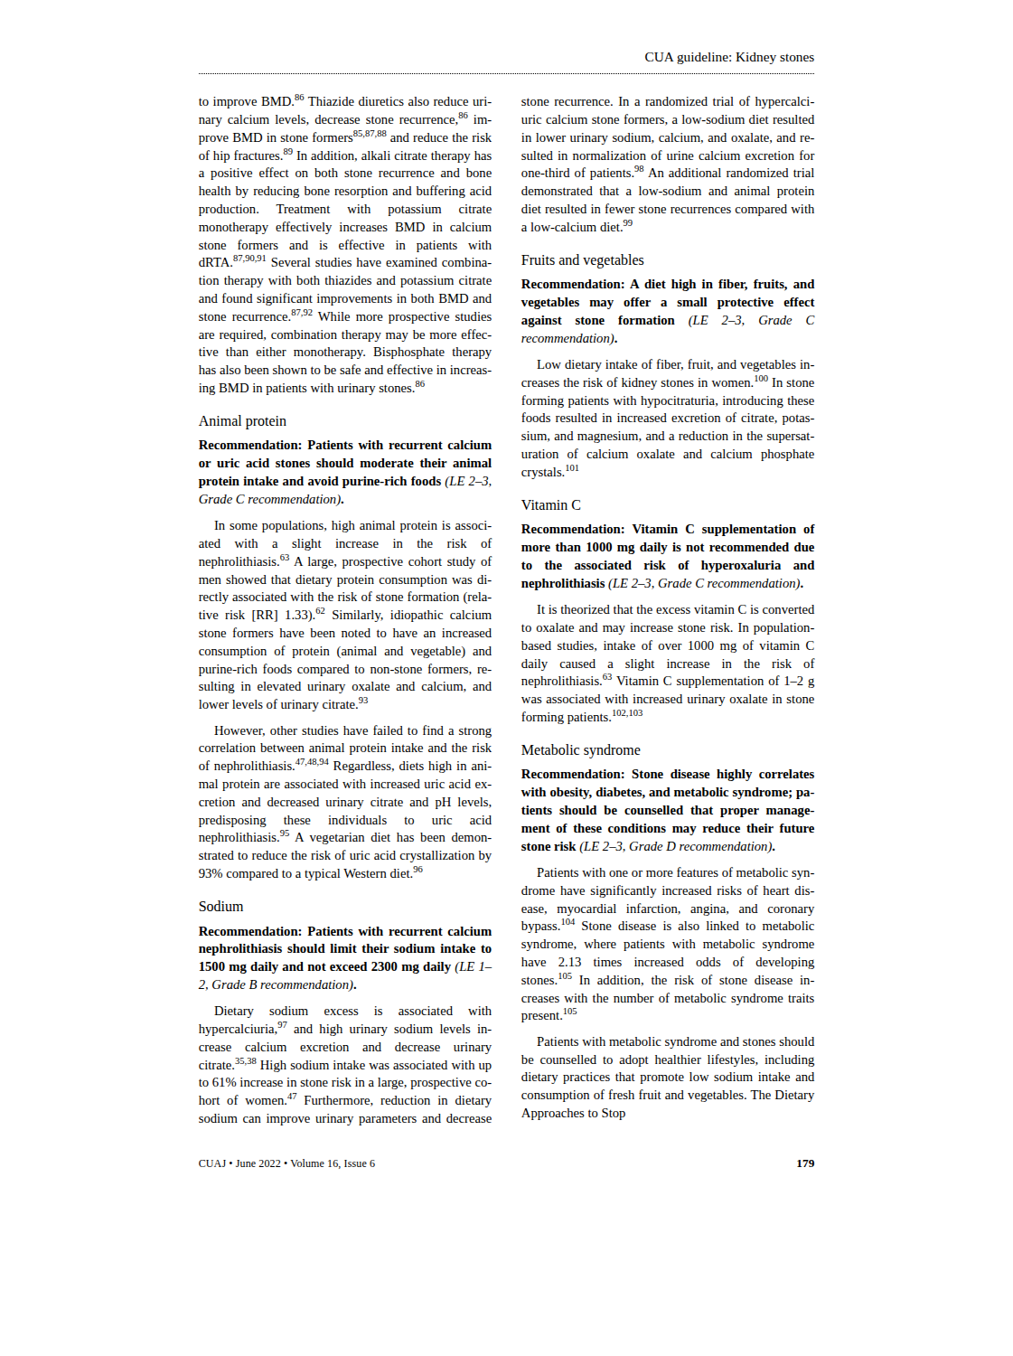CUA guideline: Kidney stones
to improve BMD.86 Thiazide diuretics also reduce urinary calcium levels, decrease stone recurrence,86 improve BMD in stone formers85,87,88 and reduce the risk of hip fractures.89 In addition, alkali citrate therapy has a positive effect on both stone recurrence and bone health by reducing bone resorption and buffering acid production. Treatment with potassium citrate monotherapy effectively increases BMD in calcium stone formers and is effective in patients with dRTA.87,90,91 Several studies have examined combination therapy with both thiazides and potassium citrate and found significant improvements in both BMD and stone recurrence.87,92 While more prospective studies are required, combination therapy may be more effective than either monotherapy. Bisphosphate therapy has also been shown to be safe and effective in increasing BMD in patients with urinary stones.86
Animal protein
Recommendation: Patients with recurrent calcium or uric acid stones should moderate their animal protein intake and avoid purine-rich foods (LE 2–3, Grade C recommendation).
In some populations, high animal protein is associated with a slight increase in the risk of nephrolithiasis.63 A large, prospective cohort study of men showed that dietary protein consumption was directly associated with the risk of stone formation (relative risk [RR] 1.33).62 Similarly, idiopathic calcium stone formers have been noted to have an increased consumption of protein (animal and vegetable) and purine-rich foods compared to non-stone formers, resulting in elevated urinary oxalate and calcium, and lower levels of urinary citrate.93
However, other studies have failed to find a strong correlation between animal protein intake and the risk of nephrolithiasis.47,48,94 Regardless, diets high in animal protein are associated with increased uric acid excretion and decreased urinary citrate and pH levels, predisposing these individuals to uric acid nephrolithiasis.95 A vegetarian diet has been demonstrated to reduce the risk of uric acid crystallization by 93% compared to a typical Western diet.96
Sodium
Recommendation: Patients with recurrent calcium nephrolithiasis should limit their sodium intake to 1500 mg daily and not exceed 2300 mg daily (LE 1–2, Grade B recommendation).
Dietary sodium excess is associated with hypercalciuria,97 and high urinary sodium levels increase calcium excretion and decrease urinary citrate.35,38 High sodium intake was associated with up to 61% increase in stone risk in a large, prospective cohort of women.47 Furthermore, reduction in dietary sodium can improve urinary parameters and decrease stone recurrence. In a randomized trial of hypercalciuric calcium stone formers, a low-sodium diet resulted in lower urinary sodium, calcium, and oxalate, and resulted in normalization of urine calcium excretion for one-third of patients.98 An additional randomized trial demonstrated that a low-sodium and animal protein diet resulted in fewer stone recurrences compared with a low-calcium diet.99
Fruits and vegetables
Recommendation: A diet high in fiber, fruits, and vegetables may offer a small protective effect against stone formation (LE 2–3, Grade C recommendation).
Low dietary intake of fiber, fruit, and vegetables increases the risk of kidney stones in women.100 In stone forming patients with hypocitraturia, introducing these foods resulted in increased excretion of citrate, potassium, and magnesium, and a reduction in the supersaturation of calcium oxalate and calcium phosphate crystals.101
Vitamin C
Recommendation: Vitamin C supplementation of more than 1000 mg daily is not recommended due to the associated risk of hyperoxaluria and nephrolithiasis (LE 2–3, Grade C recommendation).
It is theorized that the excess vitamin C is converted to oxalate and may increase stone risk. In population-based studies, intake of over 1000 mg of vitamin C daily caused a slight increase in the risk of nephrolithiasis.63 Vitamin C supplementation of 1–2 g was associated with increased urinary oxalate in stone forming patients.102,103
Metabolic syndrome
Recommendation: Stone disease highly correlates with obesity, diabetes, and metabolic syndrome; patients should be counselled that proper management of these conditions may reduce their future stone risk (LE 2–3, Grade D recommendation).
Patients with one or more features of metabolic syndrome have significantly increased risks of heart disease, myocardial infarction, angina, and coronary bypass.104 Stone disease is also linked to metabolic syndrome, where patients with metabolic syndrome have 2.13 times increased odds of developing stones.105 In addition, the risk of stone disease increases with the number of metabolic syndrome traits present.105
Patients with metabolic syndrome and stones should be counselled to adopt healthier lifestyles, including dietary practices that promote low sodium intake and consumption of fresh fruit and vegetables. The Dietary Approaches to Stop
CUAJ • June 2022 • Volume 16, Issue 6 179